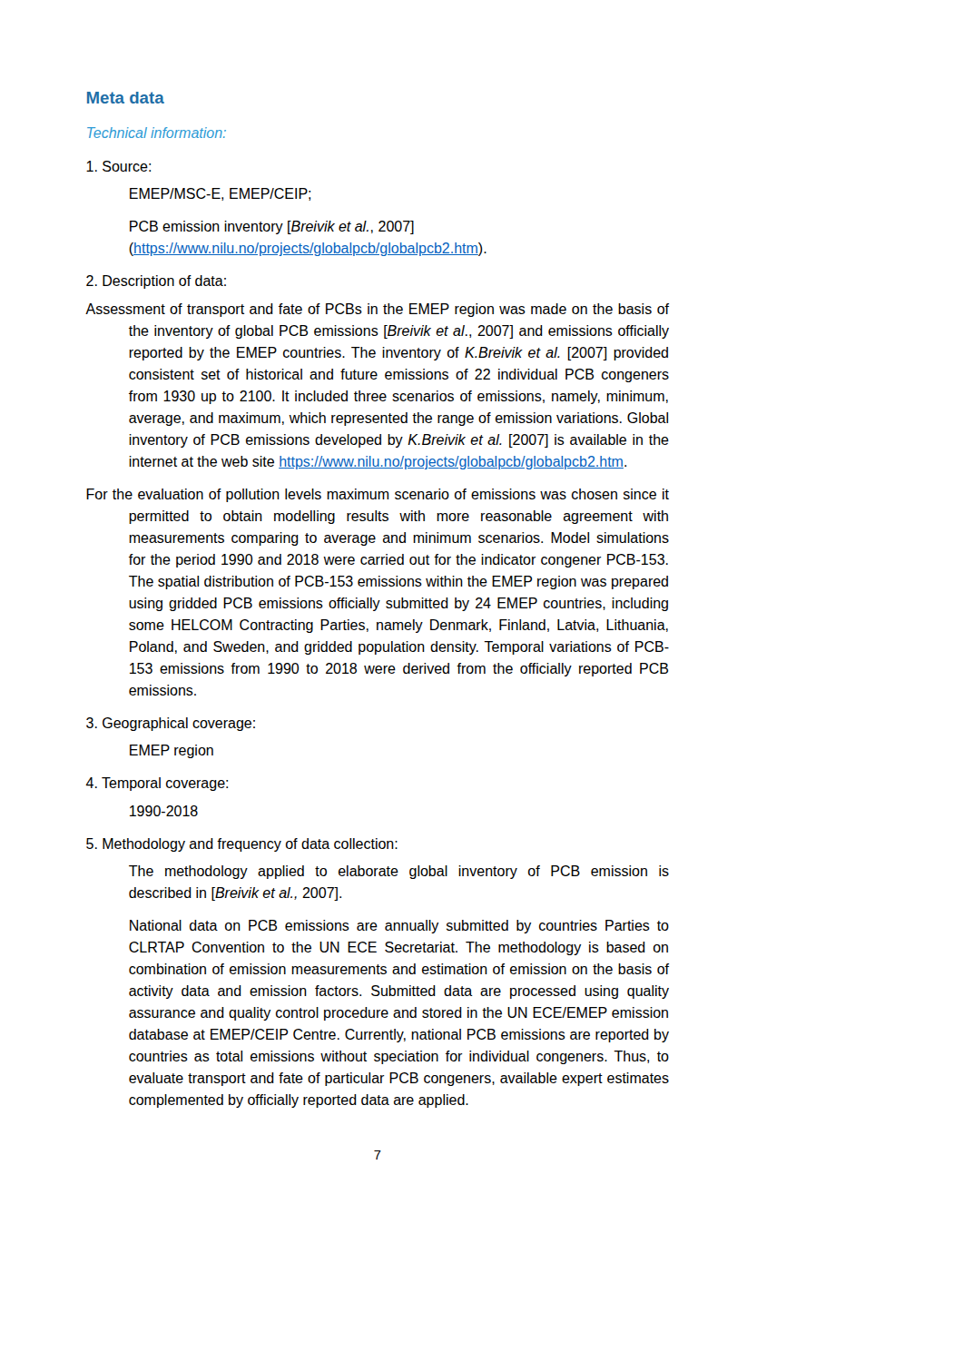Meta data
Technical information:
1. Source:
EMEP/MSC-E, EMEP/CEIP;
PCB emission inventory [Breivik et al., 2007]
(https://www.nilu.no/projects/globalpcb/globalpcb2.htm).
2. Description of data:
Assessment of transport and fate of PCBs in the EMEP region was made on the basis of the inventory of global PCB emissions [Breivik et al., 2007] and emissions officially reported by the EMEP countries. The inventory of K.Breivik et al. [2007] provided consistent set of historical and future emissions of 22 individual PCB congeners from 1930 up to 2100. It included three scenarios of emissions, namely, minimum, average, and maximum, which represented the range of emission variations. Global inventory of PCB emissions developed by K.Breivik et al. [2007] is available in the internet at the web site https://www.nilu.no/projects/globalpcb/globalpcb2.htm.
For the evaluation of pollution levels maximum scenario of emissions was chosen since it permitted to obtain modelling results with more reasonable agreement with measurements comparing to average and minimum scenarios. Model simulations for the period 1990 and 2018 were carried out for the indicator congener PCB-153. The spatial distribution of PCB-153 emissions within the EMEP region was prepared using gridded PCB emissions officially submitted by 24 EMEP countries, including some HELCOM Contracting Parties, namely Denmark, Finland, Latvia, Lithuania, Poland, and Sweden, and gridded population density. Temporal variations of PCB-153 emissions from 1990 to 2018 were derived from the officially reported PCB emissions.
3. Geographical coverage:
EMEP region
4. Temporal coverage:
1990-2018
5. Methodology and frequency of data collection:
The methodology applied to elaborate global inventory of PCB emission is described in [Breivik et al., 2007].
National data on PCB emissions are annually submitted by countries Parties to CLRTAP Convention to the UN ECE Secretariat. The methodology is based on combination of emission measurements and estimation of emission on the basis of activity data and emission factors. Submitted data are processed using quality assurance and quality control procedure and stored in the UN ECE/EMEP emission database at EMEP/CEIP Centre. Currently, national PCB emissions are reported by countries as total emissions without speciation for individual congeners. Thus, to evaluate transport and fate of particular PCB congeners, available expert estimates complemented by officially reported data are applied.
7